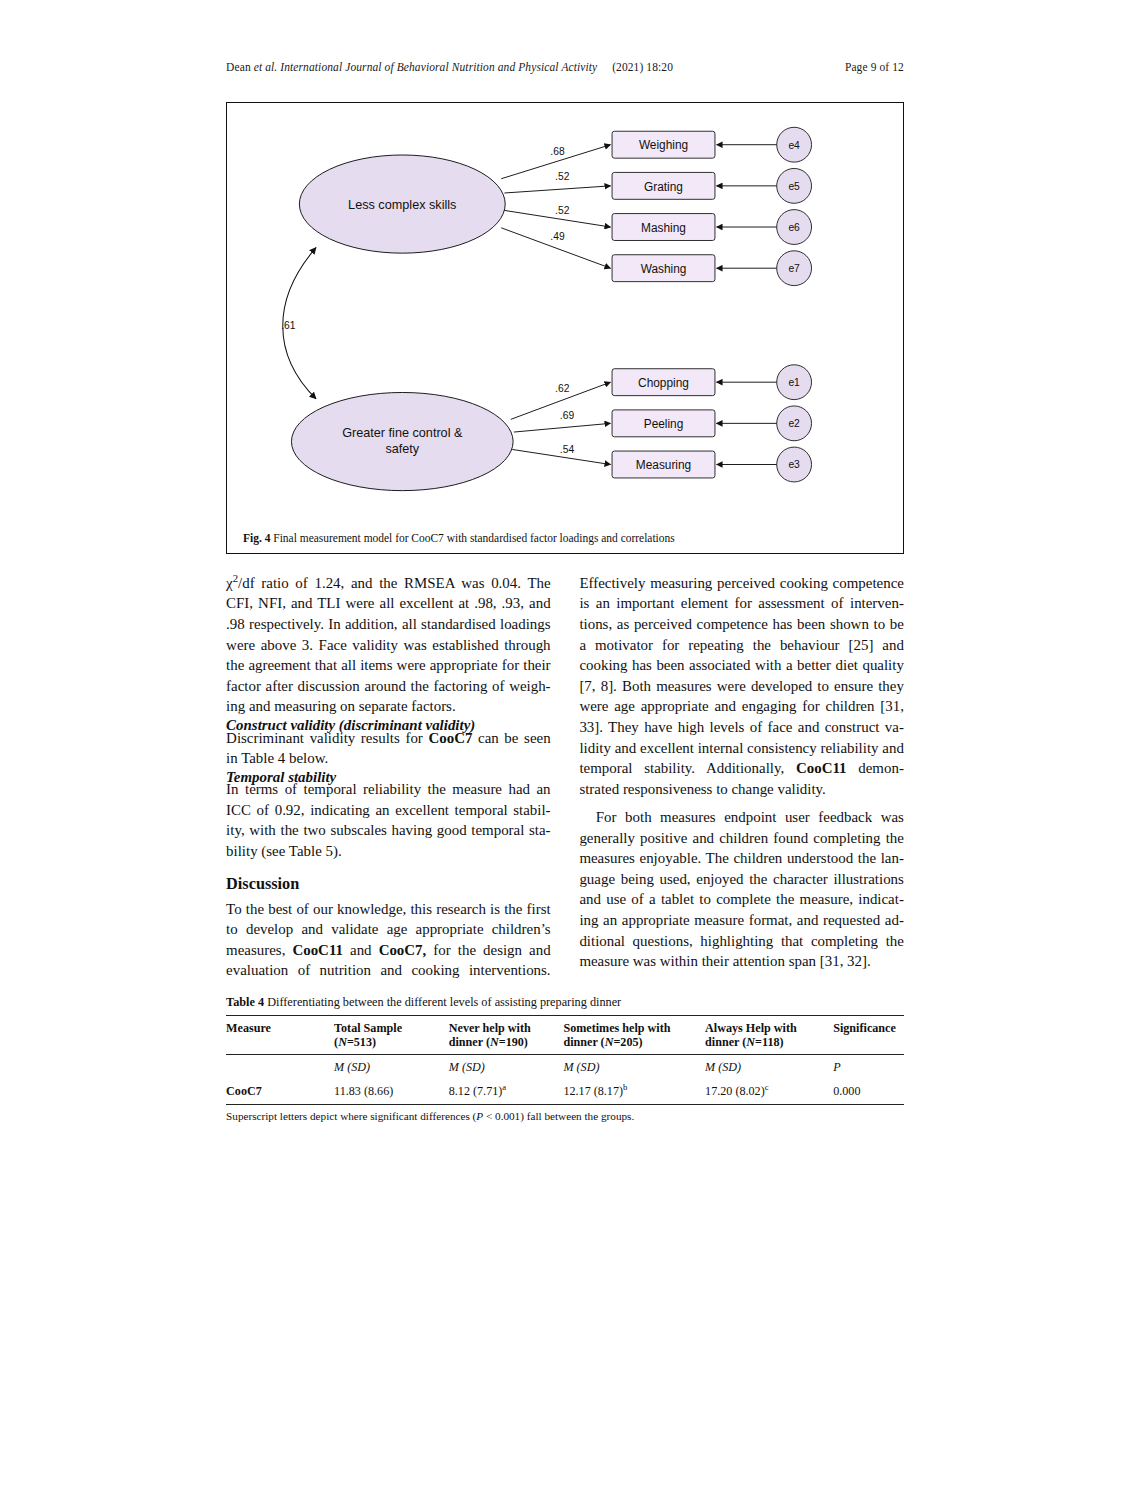Dean et al. International Journal of Behavioral Nutrition and Physical Activity (2021) 18:20
Page 9 of 12
Less complex skills Greater fine control & safety Weighing Grating Mashing Washing Chopping Peeling Measuring e4 e5 e6 e7 e1 e2 e3 .68 .52 .52 .49 .62 .69 .54 .61
Fig. 4 Final measurement model for CooC7 with standardised factor loadings and correlations
χ2/df ratio of 1.24, and the RMSEA was 0.04. The CFI, NFI, and TLI were all excellent at .98, .93, and .98 respectively. In addition, all standardised loadings were above 3. Face validity was established through the agreement that all items were appropriate for their factor after discussion around the factoring of weighing and measuring on separate factors.
Construct validity (discriminant validity)
Discriminant validity results for CooC7 can be seen in Table 4 below.
Temporal stability
In terms of temporal reliability the measure had an ICC of 0.92, indicating an excellent temporal stability, with the two subscales having good temporal stability (see Table 5).
Discussion
To the best of our knowledge, this research is the first to develop and validate age appropriate children’s measures, CooC11 and CooC7, for the design and evaluation of nutrition and cooking interventions. Effectively measuring perceived cooking competence is an important element for assessment of interventions, as perceived competence has been shown to be a motivator for repeating the behaviour [25] and cooking has been associated with a better diet quality [7, 8]. Both measures were developed to ensure they were age appropriate and engaging for children [31, 33]. They have high levels of face and construct validity and excellent internal consistency reliability and temporal stability. Additionally, CooC11 demonstrated responsiveness to change validity.
For both measures endpoint user feedback was generally positive and children found completing the measures enjoyable. The children understood the language being used, enjoyed the character illustrations and use of a tablet to complete the measure, indicating an appropriate measure format, and requested additional questions, highlighting that completing the measure was within their attention span [31, 32].
Table 4 Differentiating between the different levels of assisting preparing dinner
| Measure | Total Sample ( N =513) | Never help with dinner ( N =190) | Sometimes help with dinner ( N =205) | Always Help with dinner ( N =118) | Significance |
| --- | --- | --- | --- | --- | --- |
| | M (SD) | M (SD) | M (SD) | M (SD) | P |
| CooC7 | 11.83 (8.66) | 8.12 (7.71) a | 12.17 (8.17) b | 17.20 (8.02) c | 0.000 |
Superscript letters depict where significant differences (P < 0.001) fall between the groups.